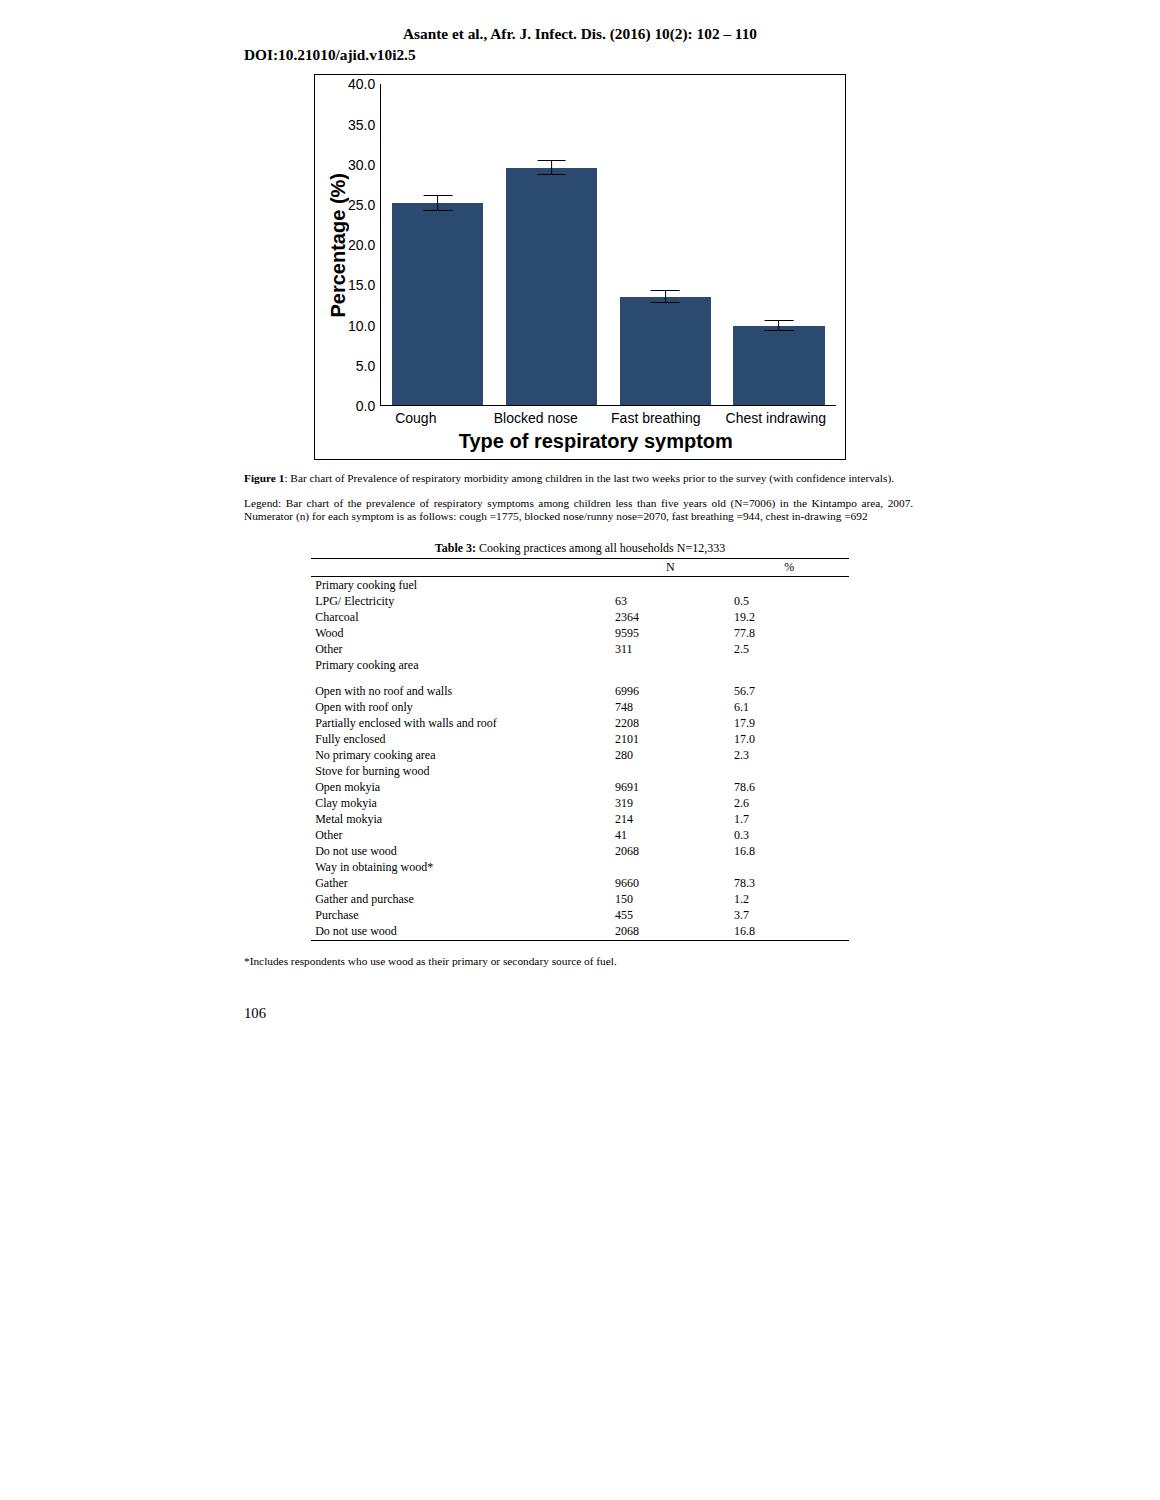Asante et al., Afr. J. Infect. Dis. (2016) 10(2): 102 – 110
DOI:10.21010/ajid.v10i2.5
Percentage (%)
40.0 35.0 30.0 25.0 20.0 15.0 10.0 5.0 0.0
Cough
Blocked nose
Fast breathing
Chest indrawing
Type of respiratory symptom
Figure 1: Bar chart of Prevalence of respiratory morbidity among children in the last two weeks prior to the survey (with confidence intervals).
Legend: Bar chart of the prevalence of respiratory symptoms among children less than five years old (N=7006) in the Kintampo area, 2007. Numerator (n) for each symptom is as follows: cough =1775, blocked nose/runny nose=2070, fast breathing =944, chest in-drawing =692
Table 3: Cooking practices among all households N=12,333
| | N | % |
| --- | --- | --- |
| Primary cooking fuel | | |
| LPG/ Electricity | 63 | 0.5 |
| Charcoal | 2364 | 19.2 |
| Wood | 9595 | 77.8 |
| Other | 311 | 2.5 |
| Primary cooking area | | |
| Open with no roof and walls | 6996 | 56.7 |
| Open with roof only | 748 | 6.1 |
| Partially enclosed with walls and roof | 2208 | 17.9 |
| Fully enclosed | 2101 | 17.0 |
| No primary cooking area | 280 | 2.3 |
| Stove for burning wood | | |
| Open mokyia | 9691 | 78.6 |
| Clay mokyia | 319 | 2.6 |
| Metal mokyia | 214 | 1.7 |
| Other | 41 | 0.3 |
| Do not use wood | 2068 | 16.8 |
| Way in obtaining wood* | | |
| Gather | 9660 | 78.3 |
| Gather and purchase | 150 | 1.2 |
| Purchase | 455 | 3.7 |
| Do not use wood | 2068 | 16.8 |
*Includes respondents who use wood as their primary or secondary source of fuel.
106